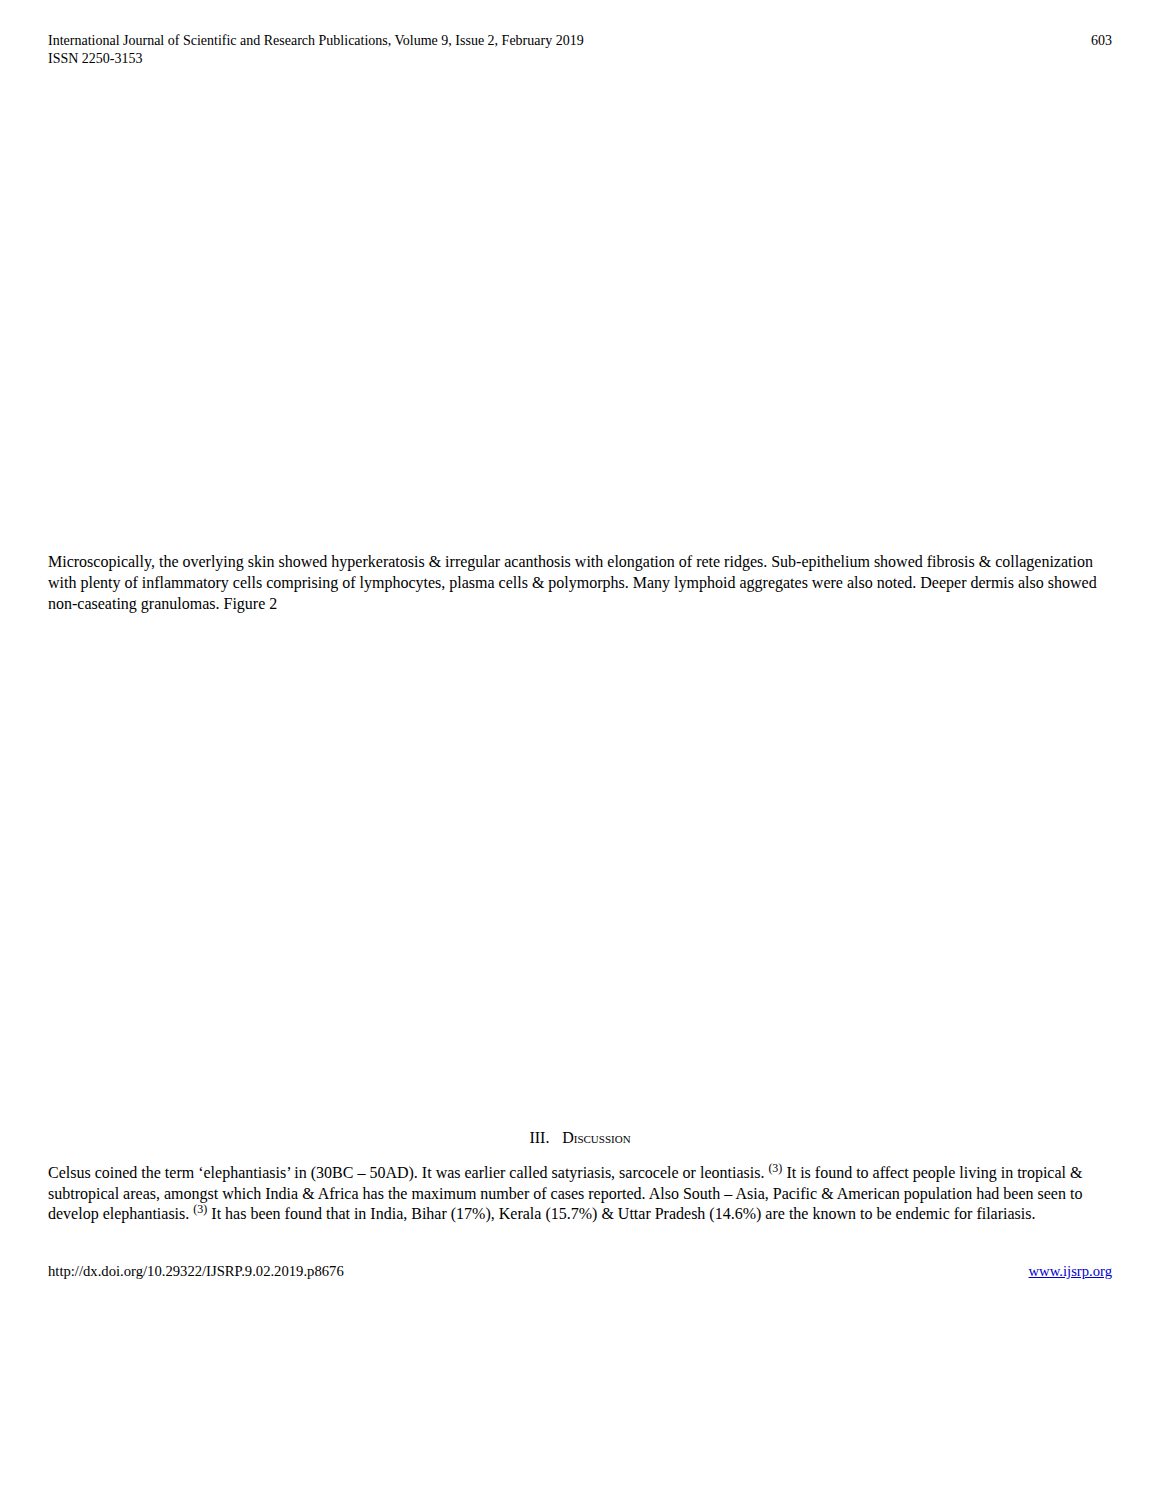International Journal of Scientific and Research Publications, Volume 9, Issue 2, February 2019
ISSN 2250-3153
603
Microscopically, the overlying skin showed hyperkeratosis & irregular acanthosis with elongation of rete ridges. Sub-epithelium showed fibrosis & collagenization with plenty of inflammatory cells comprising of lymphocytes, plasma cells & polymorphs. Many lymphoid aggregates were also noted. Deeper dermis also showed non-caseating granulomas. Figure 2
III. Discussion
Celsus coined the term ‘elephantiasis’ in (30BC – 50AD). It was earlier called satyriasis, sarcocele or leontiasis. (3) It is found to affect people living in tropical & subtropical areas, amongst which India & Africa has the maximum number of cases reported. Also South – Asia, Pacific & American population had been seen to develop elephantiasis. (3) It has been found that in India, Bihar (17%), Kerala (15.7%) & Uttar Pradesh (14.6%) are the known to be endemic for filariasis.
http://dx.doi.org/10.29322/IJSRP.9.02.2019.p8676
www.ijsrp.org